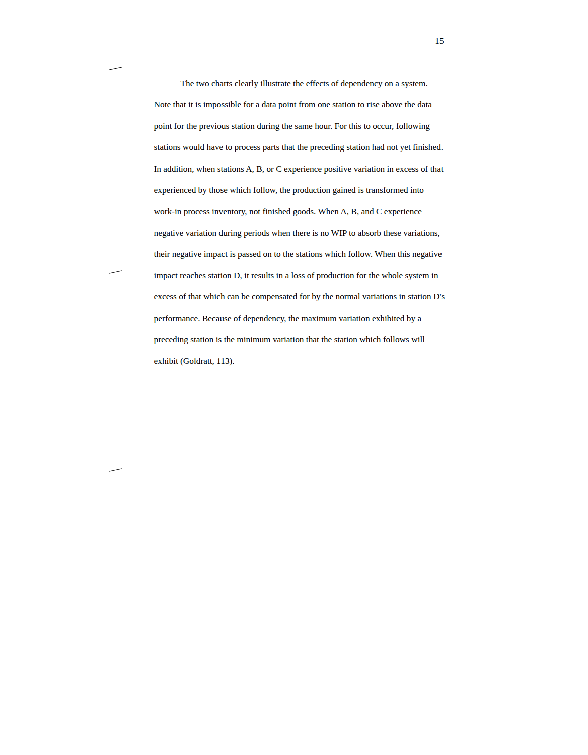15
The two charts clearly illustrate the effects of dependency on a system. Note that it is impossible for a data point from one station to rise above the data point for the previous station during the same hour. For this to occur, following stations would have to process parts that the preceding station had not yet finished. In addition, when stations A, B, or C experience positive variation in excess of that experienced by those which follow, the production gained is transformed into work-in process inventory, not finished goods. When A, B, and C experience negative variation during periods when there is no WIP to absorb these variations, their negative impact is passed on to the stations which follow. When this negative impact reaches station D, it results in a loss of production for the whole system in excess of that which can be compensated for by the normal variations in station D's performance. Because of dependency, the maximum variation exhibited by a preceding station is the minimum variation that the station which follows will exhibit (Goldratt, 113).